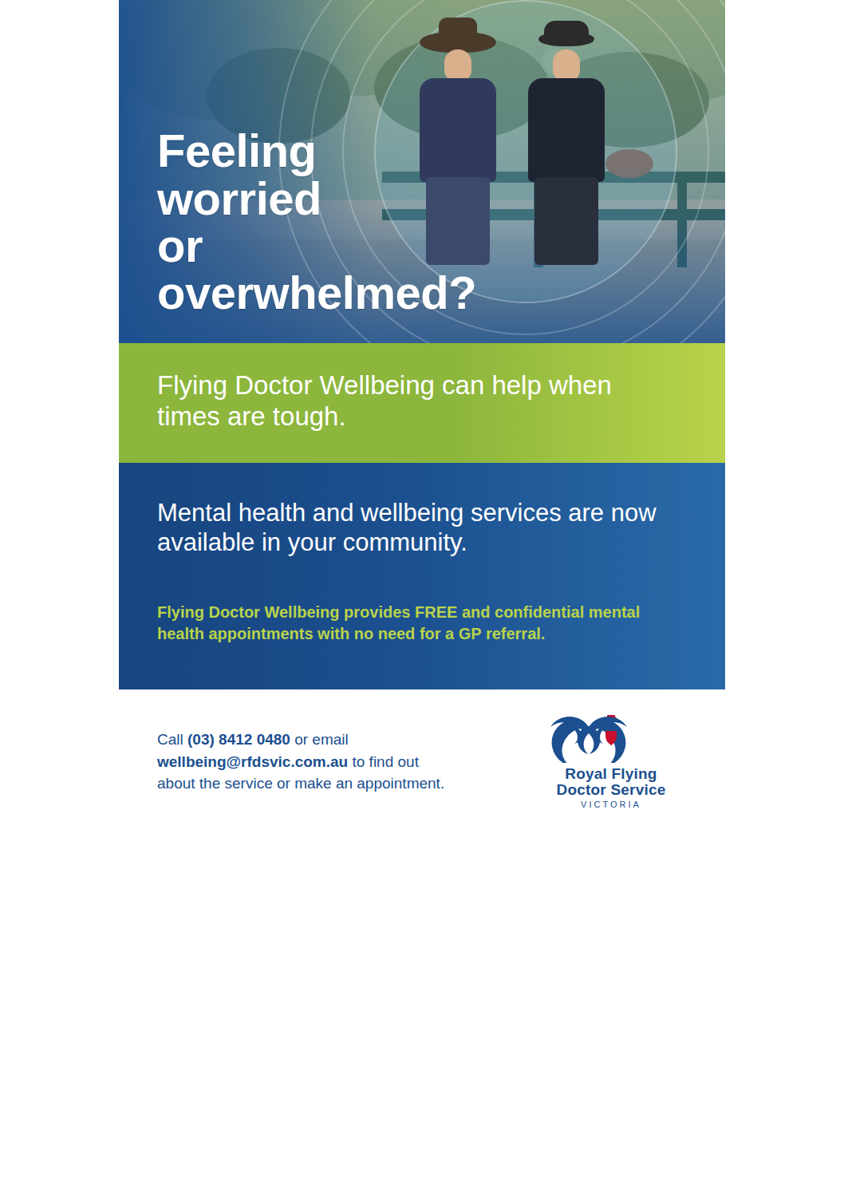Feeling worried
or overwhelmed?
Flying Doctor Wellbeing can help when times are tough.
Mental health and wellbeing services are now available in your community.
Flying Doctor Wellbeing provides FREE and confidential mental health appointments with no need for a GP referral.
Call (03) 8412 0480 or email
wellbeing@rfdsvic.com.au to find out
about the service or make an appointment.
Royal Flying Doctor Service VICTORIA